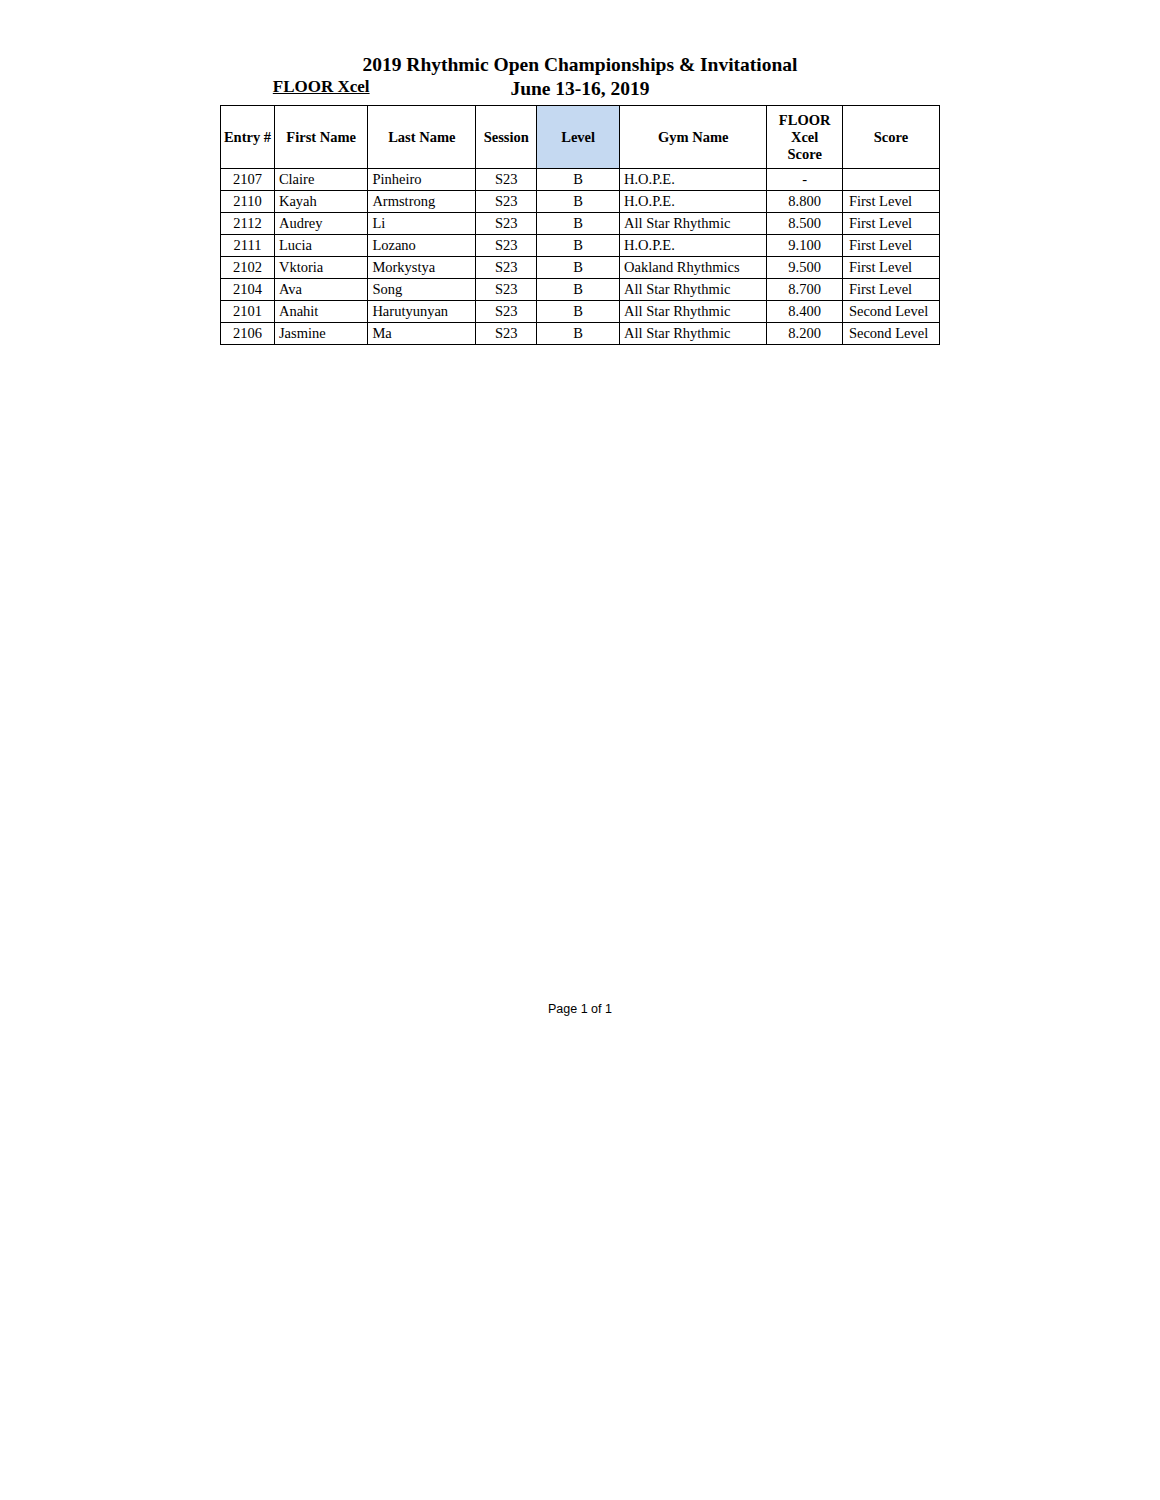2019 Rhythmic Open Championships & Invitational
FLOOR Xcel
June 13-16, 2019
| Entry # | First Name | Last Name | Session | Level | Gym Name | FLOOR Xcel Score | Score |
| --- | --- | --- | --- | --- | --- | --- | --- |
| 2107 | Claire | Pinheiro | S23 | B | H.O.P.E. | - | |
| 2110 | Kayah | Armstrong | S23 | B | H.O.P.E. | 8.800 | First Level |
| 2112 | Audrey | Li | S23 | B | All Star Rhythmic | 8.500 | First Level |
| 2111 | Lucia | Lozano | S23 | B | H.O.P.E. | 9.100 | First Level |
| 2102 | Vktoria | Morkystya | S23 | B | Oakland Rhythmics | 9.500 | First Level |
| 2104 | Ava | Song | S23 | B | All Star Rhythmic | 8.700 | First Level |
| 2101 | Anahit | Harutyunyan | S23 | B | All Star Rhythmic | 8.400 | Second Level |
| 2106 | Jasmine | Ma | S23 | B | All Star Rhythmic | 8.200 | Second Level |
Page 1 of 1